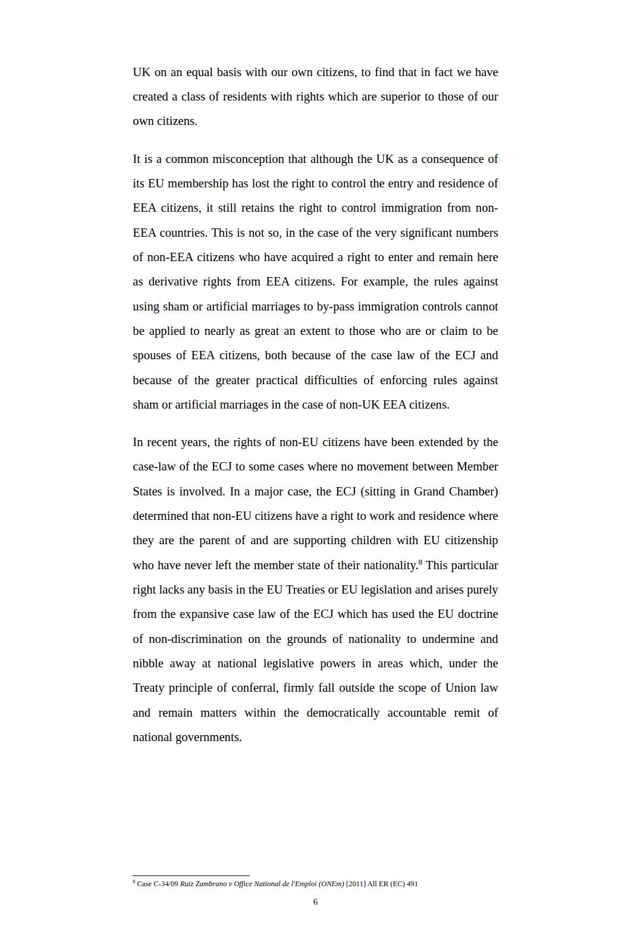UK on an equal basis with our own citizens, to find that in fact we have created a class of residents with rights which are superior to those of our own citizens.
It is a common misconception that although the UK as a consequence of its EU membership has lost the right to control the entry and residence of EEA citizens, it still retains the right to control immigration from non-EEA countries. This is not so, in the case of the very significant numbers of non-EEA citizens who have acquired a right to enter and remain here as derivative rights from EEA citizens. For example, the rules against using sham or artificial marriages to by-pass immigration controls cannot be applied to nearly as great an extent to those who are or claim to be spouses of EEA citizens, both because of the case law of the ECJ and because of the greater practical difficulties of enforcing rules against sham or artificial marriages in the case of non-UK EEA citizens.
In recent years, the rights of non-EU citizens have been extended by the case-law of the ECJ to some cases where no movement between Member States is involved. In a major case, the ECJ (sitting in Grand Chamber) determined that non-EU citizens have a right to work and residence where they are the parent of and are supporting children with EU citizenship who have never left the member state of their nationality.8 This particular right lacks any basis in the EU Treaties or EU legislation and arises purely from the expansive case law of the ECJ which has used the EU doctrine of non-discrimination on the grounds of nationality to undermine and nibble away at national legislative powers in areas which, under the Treaty principle of conferral, firmly fall outside the scope of Union law and remain matters within the democratically accountable remit of national governments.
8 Case C-34/09 Ruiz Zambrano v Office National de l'Emploi (ONEm) [2011] All ER (EC) 491
6